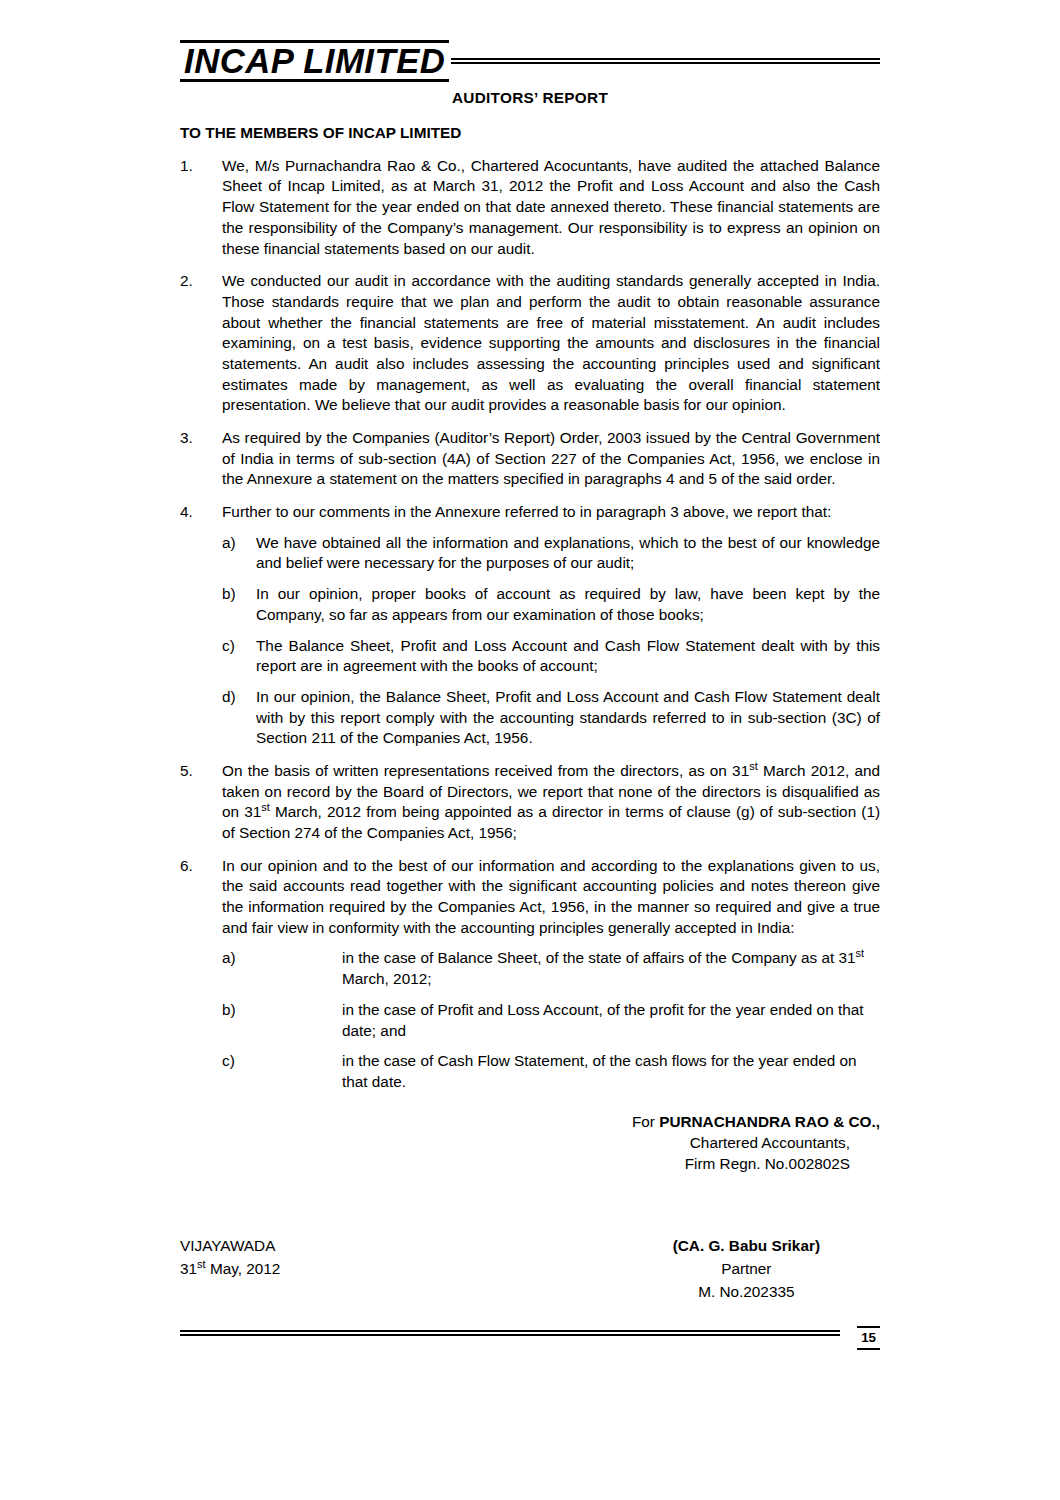INCAP LIMITED
AUDITORS’ REPORT
TO THE MEMBERS OF INCAP LIMITED
We, M/s Purnachandra Rao & Co., Chartered Acocuntants, have audited the attached Balance Sheet of Incap Limited, as at March 31, 2012 the Profit and Loss Account and also the Cash Flow Statement for the year ended on that date annexed thereto. These financial statements are the responsibility of the Company’s management. Our responsibility is to express an opinion on these financial statements based on our audit.
We conducted our audit in accordance with the auditing standards generally accepted in India. Those standards require that we plan and perform the audit to obtain reasonable assurance about whether the financial statements are free of material misstatement. An audit includes examining, on a test basis, evidence supporting the amounts and disclosures in the financial statements. An audit also includes assessing the accounting principles used and significant estimates made by management, as well as evaluating the overall financial statement presentation. We believe that our audit provides a reasonable basis for our opinion.
As required by the Companies (Auditor’s Report) Order, 2003 issued by the Central Government of India in terms of sub-section (4A) of Section 227 of the Companies Act, 1956, we enclose in the Annexure a statement on the matters specified in paragraphs 4 and 5 of the said order.
Further to our comments in the Annexure referred to in paragraph 3 above, we report that:
We have obtained all the information and explanations, which to the best of our knowledge and belief were necessary for the purposes of our audit;
In our opinion, proper books of account as required by law, have been kept by the Company, so far as appears from our examination of those books;
The Balance Sheet, Profit and Loss Account and Cash Flow Statement dealt with by this report are in agreement with the books of account;
In our opinion, the Balance Sheet, Profit and Loss Account and Cash Flow Statement dealt with by this report comply with the accounting standards referred to in sub-section (3C) of Section 211 of the Companies Act, 1956.
On the basis of written representations received from the directors, as on 31st March 2012, and taken on record by the Board of Directors, we report that none of the directors is disqualified as on 31st March, 2012 from being appointed as a director in terms of clause (g) of sub-section (1) of Section 274 of the Companies Act, 1956;
In our opinion and to the best of our information and according to the explanations given to us, the said accounts read together with the significant accounting policies and notes thereon give the information required by the Companies Act, 1956, in the manner so required and give a true and fair view in conformity with the accounting principles generally accepted in India:
in the case of Balance Sheet, of the state of affairs of the Company as at 31st March, 2012;
in the case of Profit and Loss Account, of the profit for the year ended on that date; and
in the case of Cash Flow Statement, of the cash flows for the year ended on that date.
For PURNACHANDRA RAO & CO., Chartered Accountants, Firm Regn. No.002802S
VIJAYAWADA
31st May, 2012
(CA. G. Babu Srikar)
Partner
M. No.202335
15